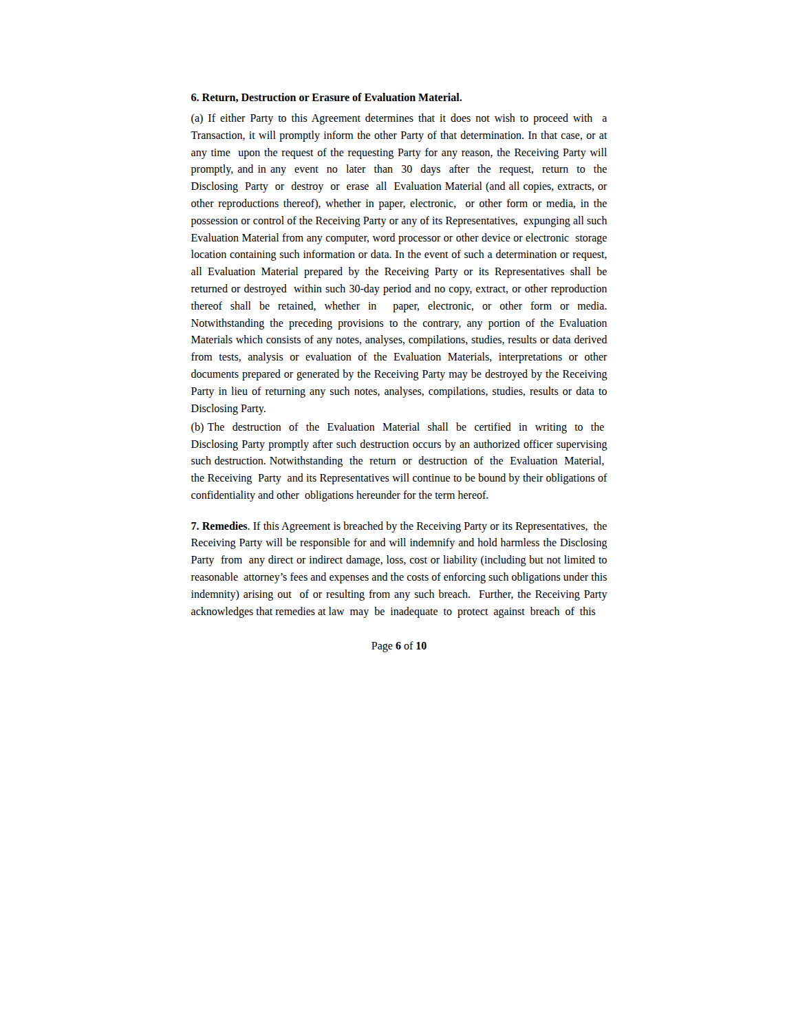6. Return, Destruction or Erasure of Evaluation Material.
(a) If either Party to this Agreement determines that it does not wish to proceed with a Transaction, it will promptly inform the other Party of that determination. In that case, or at any time upon the request of the requesting Party for any reason, the Receiving Party will promptly, and in any event no later than 30 days after the request, return to the Disclosing Party or destroy or erase all Evaluation Material (and all copies, extracts, or other reproductions thereof), whether in paper, electronic, or other form or media, in the possession or control of the Receiving Party or any of its Representatives, expunging all such Evaluation Material from any computer, word processor or other device or electronic storage location containing such information or data. In the event of such a determination or request, all Evaluation Material prepared by the Receiving Party or its Representatives shall be returned or destroyed within such 30-day period and no copy, extract, or other reproduction thereof shall be retained, whether in paper, electronic, or other form or media. Notwithstanding the preceding provisions to the contrary, any portion of the Evaluation Materials which consists of any notes, analyses, compilations, studies, results or data derived from tests, analysis or evaluation of the Evaluation Materials, interpretations or other documents prepared or generated by the Receiving Party may be destroyed by the Receiving Party in lieu of returning any such notes, analyses, compilations, studies, results or data to Disclosing Party.
(b) The destruction of the Evaluation Material shall be certified in writing to the Disclosing Party promptly after such destruction occurs by an authorized officer supervising such destruction. Notwithstanding the return or destruction of the Evaluation Material, the Receiving Party and its Representatives will continue to be bound by their obligations of confidentiality and other obligations hereunder for the term hereof.
7. Remedies. If this Agreement is breached by the Receiving Party or its Representatives, the Receiving Party will be responsible for and will indemnify and hold harmless the Disclosing Party from any direct or indirect damage, loss, cost or liability (including but not limited to reasonable attorney’s fees and expenses and the costs of enforcing such obligations under this indemnity) arising out of or resulting from any such breach. Further, the Receiving Party acknowledges that remedies at law may be inadequate to protect against breach of this
Page 6 of 10